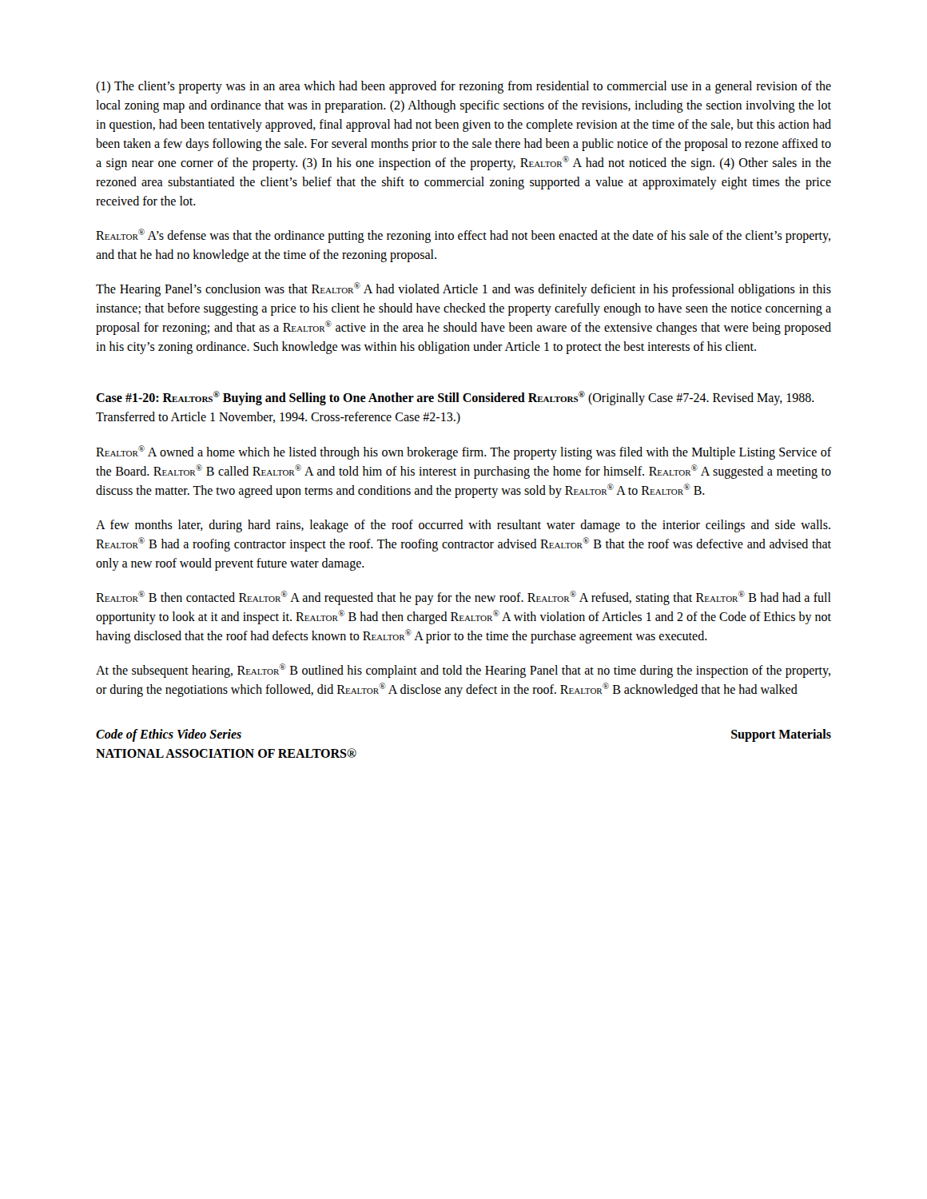(1) The client’s property was in an area which had been approved for rezoning from residential to commercial use in a general revision of the local zoning map and ordinance that was in preparation. (2) Although specific sections of the revisions, including the section involving the lot in question, had been tentatively approved, final approval had not been given to the complete revision at the time of the sale, but this action had been taken a few days following the sale. For several months prior to the sale there had been a public notice of the proposal to rezone affixed to a sign near one corner of the property. (3) In his one inspection of the property, Realtor® A had not noticed the sign. (4) Other sales in the rezoned area substantiated the client’s belief that the shift to commercial zoning supported a value at approximately eight times the price received for the lot.
Realtor® A’s defense was that the ordinance putting the rezoning into effect had not been enacted at the date of his sale of the client’s property, and that he had no knowledge at the time of the rezoning proposal.
The Hearing Panel’s conclusion was that Realtor® A had violated Article 1 and was definitely deficient in his professional obligations in this instance; that before suggesting a price to his client he should have checked the property carefully enough to have seen the notice concerning a proposal for rezoning; and that as a Realtor® active in the area he should have been aware of the extensive changes that were being proposed in his city’s zoning ordinance. Such knowledge was within his obligation under Article 1 to protect the best interests of his client.
Case #1-20: Realtors® Buying and Selling to One Another are Still Considered Realtors® (Originally Case #7-24. Revised May, 1988. Transferred to Article 1 November, 1994. Cross-reference Case #2-13.)
Realtor® A owned a home which he listed through his own brokerage firm. The property listing was filed with the Multiple Listing Service of the Board. Realtor® B called Realtor® A and told him of his interest in purchasing the home for himself. Realtor® A suggested a meeting to discuss the matter. The two agreed upon terms and conditions and the property was sold by Realtor® A to Realtor® B.
A few months later, during hard rains, leakage of the roof occurred with resultant water damage to the interior ceilings and side walls. Realtor® B had a roofing contractor inspect the roof. The roofing contractor advised Realtor® B that the roof was defective and advised that only a new roof would prevent future water damage.
Realtor® B then contacted Realtor® A and requested that he pay for the new roof. Realtor® A refused, stating that Realtor® B had had a full opportunity to look at it and inspect it. Realtor® B had then charged Realtor® A with violation of Articles 1 and 2 of the Code of Ethics by not having disclosed that the roof had defects known to Realtor® A prior to the time the purchase agreement was executed.
At the subsequent hearing, Realtor® B outlined his complaint and told the Hearing Panel that at no time during the inspection of the property, or during the negotiations which followed, did Realtor® A disclose any defect in the roof. Realtor® B acknowledged that he had walked
Code of Ethics Video Series
NATIONAL ASSOCIATION OF REALTORS®
Support Materials